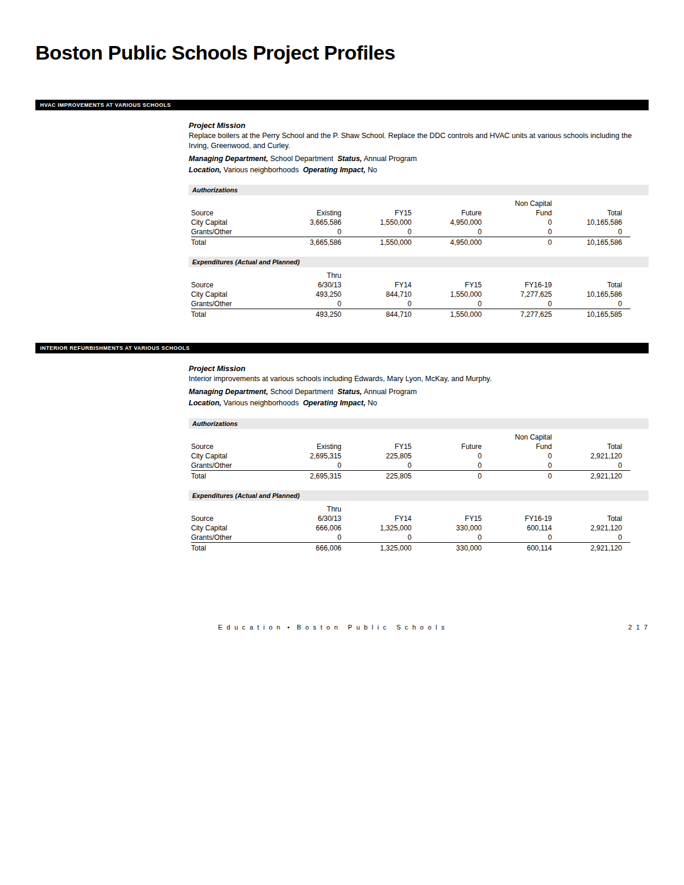Boston Public Schools Project Profiles
HVAC IMPROVEMENTS AT VARIOUS SCHOOLS
Project Mission
Replace boilers at the Perry School and the P. Shaw School. Replace the DDC controls and HVAC units at various schools including the Irving, Greenwood, and Curley.
Managing Department, School Department Status, Annual Program
Location, Various neighborhoods Operating Impact, No
Authorizations
| | | | | Non Capital | |
| Source | Existing | FY15 | Future | Fund | Total |
| City Capital | 3,665,586 | 1,550,000 | 4,950,000 | 0 | 10,165,586 |
| Grants/Other | 0 | 0 | 0 | 0 | 0 |
| Total | 3,665,586 | 1,550,000 | 4,950,000 | 0 | 10,165,586 |
Expenditures (Actual and Planned)
| | Thru | | | | |
| Source | 6/30/13 | FY14 | FY15 | FY16-19 | Total |
| City Capital | 493,250 | 844,710 | 1,550,000 | 7,277,625 | 10,165,586 |
| Grants/Other | 0 | 0 | 0 | 0 | 0 |
| Total | 493,250 | 844,710 | 1,550,000 | 7,277,625 | 10,165,585 |
INTERIOR REFURBISHMENTS AT VARIOUS SCHOOLS
Project Mission
Interior improvements at various schools including Edwards, Mary Lyon, McKay, and Murphy.
Managing Department, School Department Status, Annual Program
Location, Various neighborhoods Operating Impact, No
Authorizations
| | | | | Non Capital | |
| Source | Existing | FY15 | Future | Fund | Total |
| City Capital | 2,695,315 | 225,805 | 0 | 0 | 2,921,120 |
| Grants/Other | 0 | 0 | 0 | 0 | 0 |
| Total | 2,695,315 | 225,805 | 0 | 0 | 2,921,120 |
Expenditures (Actual and Planned)
| | Thru | | | | |
| Source | 6/30/13 | FY14 | FY15 | FY16-19 | Total |
| City Capital | 666,006 | 1,325,000 | 330,000 | 600,114 | 2,921,120 |
| Grants/Other | 0 | 0 | 0 | 0 | 0 |
| Total | 666,006 | 1,325,000 | 330,000 | 600,114 | 2,921,120 |
E d u c a t i o n • B o s t o n P u b l i c S c h o o l s 2 1 7